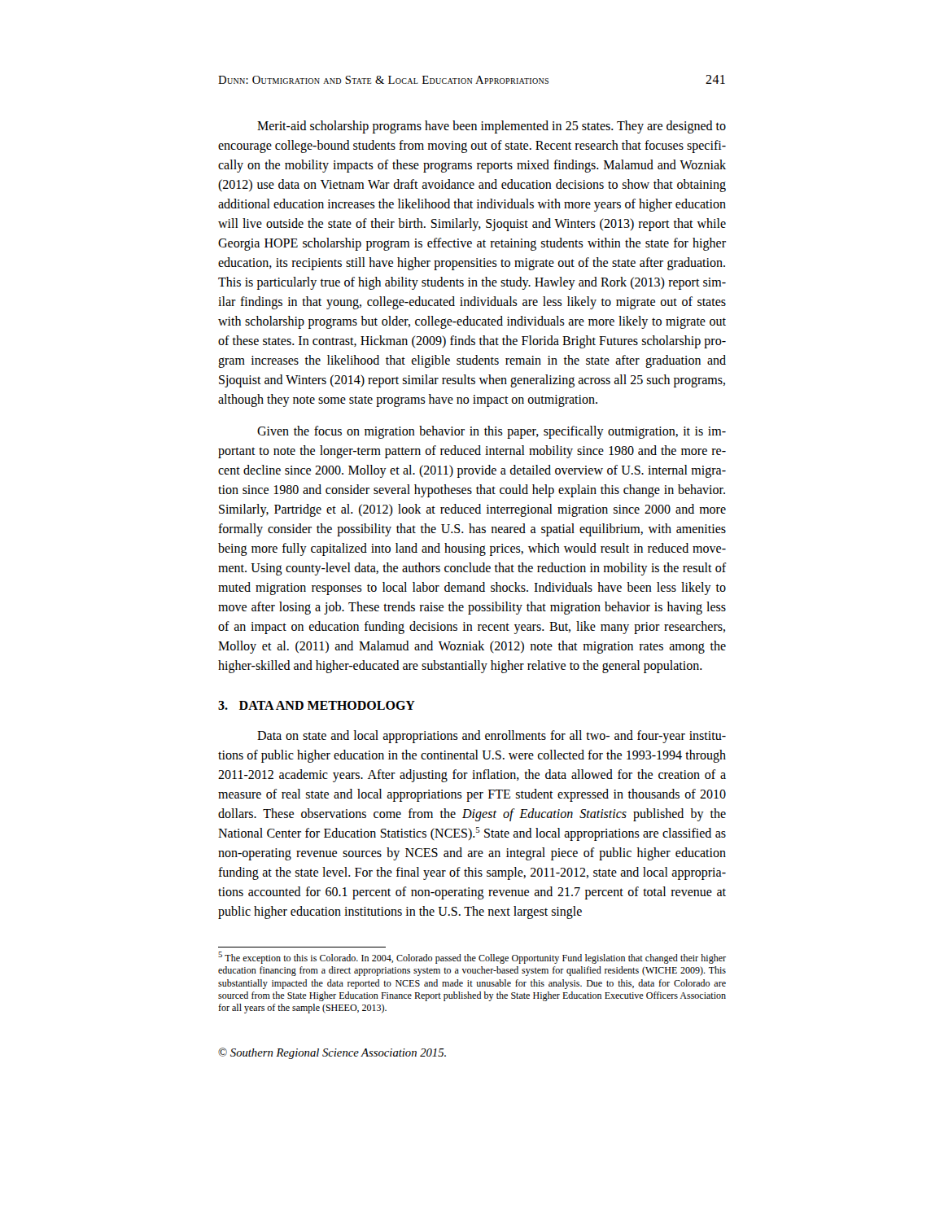Dunn: Outmigration and State & Local Education Appropriations 241
Merit-aid scholarship programs have been implemented in 25 states. They are designed to encourage college-bound students from moving out of state. Recent research that focuses specifically on the mobility impacts of these programs reports mixed findings. Malamud and Wozniak (2012) use data on Vietnam War draft avoidance and education decisions to show that obtaining additional education increases the likelihood that individuals with more years of higher education will live outside the state of their birth. Similarly, Sjoquist and Winters (2013) report that while Georgia HOPE scholarship program is effective at retaining students within the state for higher education, its recipients still have higher propensities to migrate out of the state after graduation. This is particularly true of high ability students in the study. Hawley and Rork (2013) report similar findings in that young, college-educated individuals are less likely to migrate out of states with scholarship programs but older, college-educated individuals are more likely to migrate out of these states. In contrast, Hickman (2009) finds that the Florida Bright Futures scholarship program increases the likelihood that eligible students remain in the state after graduation and Sjoquist and Winters (2014) report similar results when generalizing across all 25 such programs, although they note some state programs have no impact on outmigration.
Given the focus on migration behavior in this paper, specifically outmigration, it is important to note the longer-term pattern of reduced internal mobility since 1980 and the more recent decline since 2000. Molloy et al. (2011) provide a detailed overview of U.S. internal migration since 1980 and consider several hypotheses that could help explain this change in behavior. Similarly, Partridge et al. (2012) look at reduced interregional migration since 2000 and more formally consider the possibility that the U.S. has neared a spatial equilibrium, with amenities being more fully capitalized into land and housing prices, which would result in reduced movement. Using county-level data, the authors conclude that the reduction in mobility is the result of muted migration responses to local labor demand shocks. Individuals have been less likely to move after losing a job. These trends raise the possibility that migration behavior is having less of an impact on education funding decisions in recent years. But, like many prior researchers, Molloy et al. (2011) and Malamud and Wozniak (2012) note that migration rates among the higher-skilled and higher-educated are substantially higher relative to the general population.
3. Data and Methodology
Data on state and local appropriations and enrollments for all two- and four-year institutions of public higher education in the continental U.S. were collected for the 1993-1994 through 2011-2012 academic years. After adjusting for inflation, the data allowed for the creation of a measure of real state and local appropriations per FTE student expressed in thousands of 2010 dollars. These observations come from the Digest of Education Statistics published by the National Center for Education Statistics (NCES).5 State and local appropriations are classified as non-operating revenue sources by NCES and are an integral piece of public higher education funding at the state level. For the final year of this sample, 2011-2012, state and local appropriations accounted for 60.1 percent of non-operating revenue and 21.7 percent of total revenue at public higher education institutions in the U.S. The next largest single
5 The exception to this is Colorado. In 2004, Colorado passed the College Opportunity Fund legislation that changed their higher education financing from a direct appropriations system to a voucher-based system for qualified residents (WICHE 2009). This substantially impacted the data reported to NCES and made it unusable for this analysis. Due to this, data for Colorado are sourced from the State Higher Education Finance Report published by the State Higher Education Executive Officers Association for all years of the sample (SHEEO, 2013).
© Southern Regional Science Association 2015.